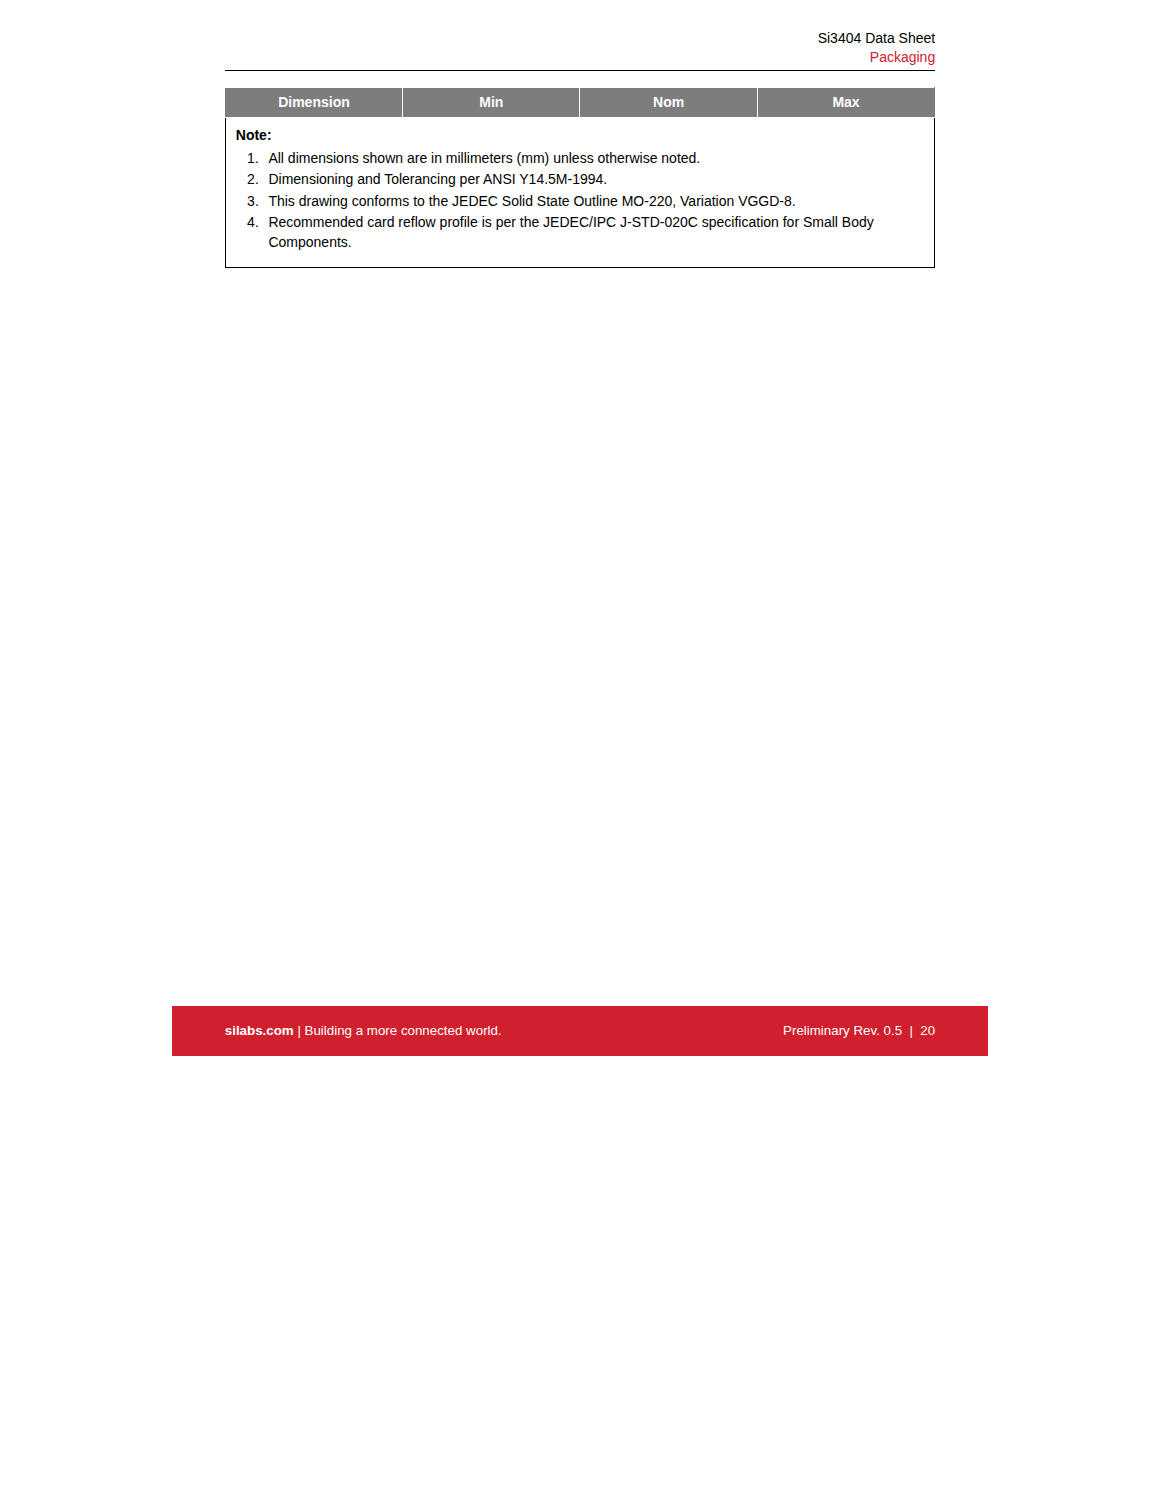Si3404 Data Sheet
Packaging
| Dimension | Min | Nom | Max |
| --- | --- | --- | --- |
| Note: All dimensions shown are in millimeters (mm) unless otherwise noted. Dimensioning and Tolerancing per ANSI Y14.5M-1994. This drawing conforms to the JEDEC Solid State Outline MO-220, Variation VGGD-8. Recommended card reflow profile is per the JEDEC/IPC J-STD-020C specification for Small Body Components. |
silabs.com | Building a more connected world.
Preliminary Rev. 0.5 | 20